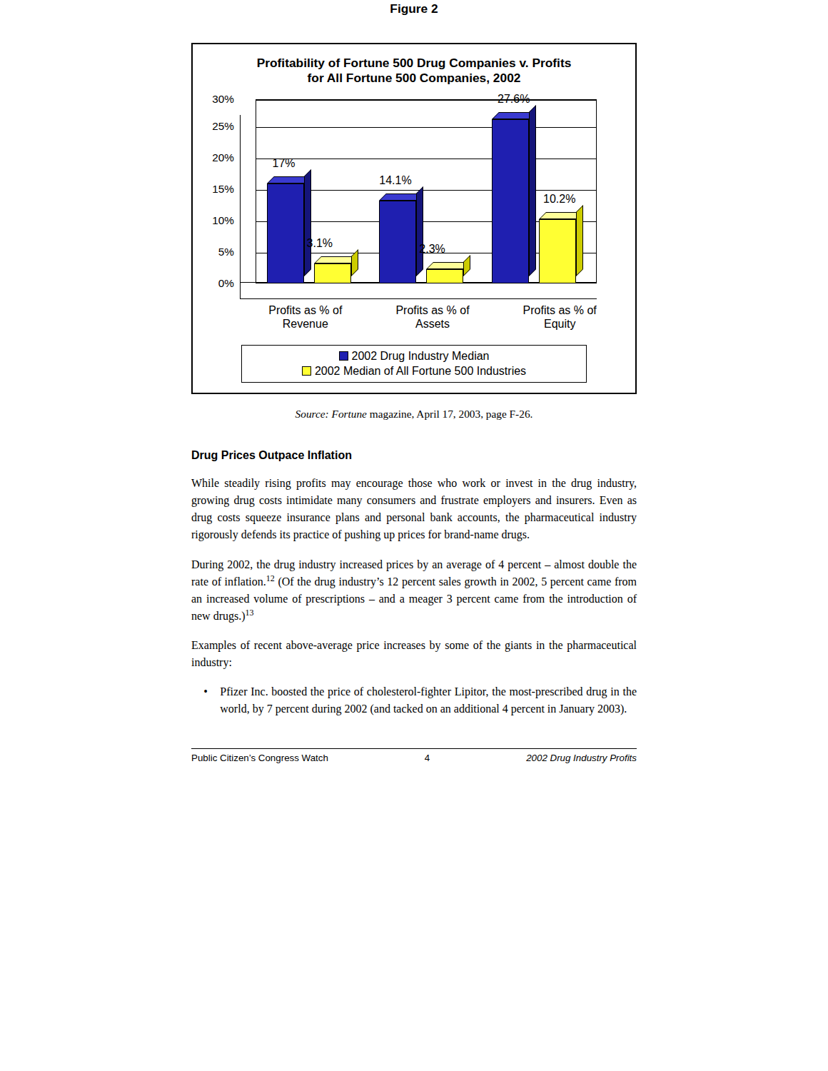Figure 2
Profitability of Fortune 500 Drug Companies v. Profits
for All Fortune 500 Companies, 2002
0% 5% 10% 15% 20% 25% 30%
17% 3.1%
14.1% 2.3%
27.6% 10.2%
Profits as % of
Revenue
Profits as % of
Assets
Profits as % of
Equity
2002 Drug Industry Median
2002 Median of All Fortune 500 Industries
Source: Fortune magazine, April 17, 2003, page F-26.
Drug Prices Outpace Inflation
While steadily rising profits may encourage those who work or invest in the drug industry, growing drug costs intimidate many consumers and frustrate employers and insurers. Even as drug costs squeeze insurance plans and personal bank accounts, the pharmaceutical industry rigorously defends its practice of pushing up prices for brand-name drugs.
During 2002, the drug industry increased prices by an average of 4 percent – almost double the rate of inflation.12 (Of the drug industry’s 12 percent sales growth in 2002, 5 percent came from an increased volume of prescriptions – and a meager 3 percent came from the introduction of new drugs.)13
Examples of recent above-average price increases by some of the giants in the pharmaceutical industry:
Pfizer Inc. boosted the price of cholesterol-fighter Lipitor, the most-prescribed drug in the world, by 7 percent during 2002 (and tacked on an additional 4 percent in January 2003).
Public Citizen’s Congress Watch 2002 Drug Industry Profits
4